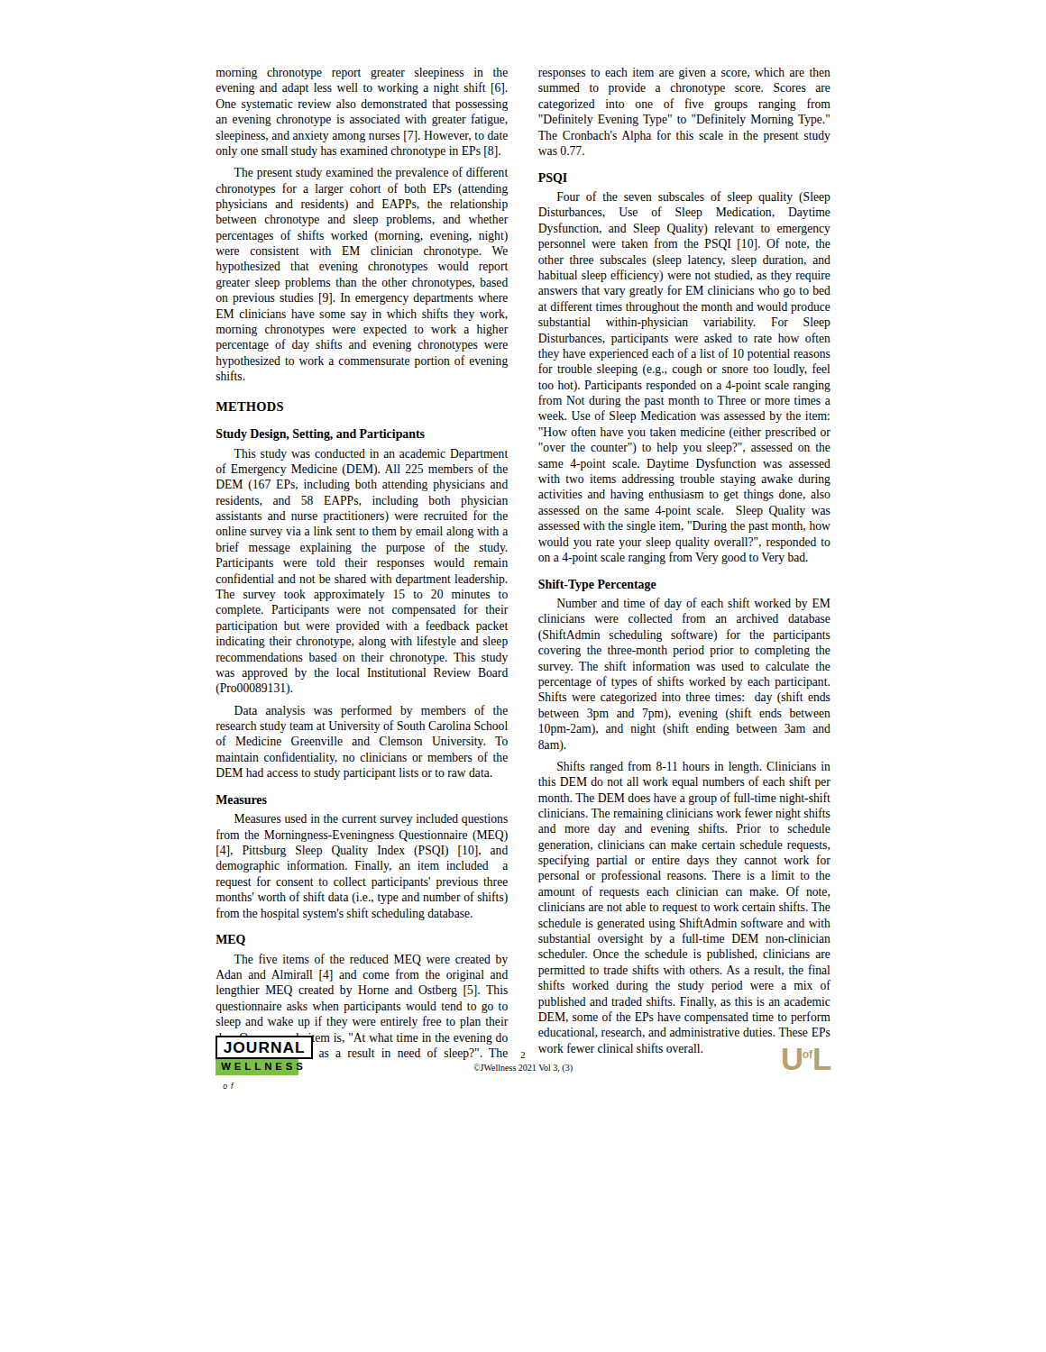morning chronotype report greater sleepiness in the evening and adapt less well to working a night shift [6]. One systematic review also demonstrated that possessing an evening chronotype is associated with greater fatigue, sleepiness, and anxiety among nurses [7]. However, to date only one small study has examined chronotype in EPs [8].
The present study examined the prevalence of different chronotypes for a larger cohort of both EPs (attending physicians and residents) and EAPPs, the relationship between chronotype and sleep problems, and whether percentages of shifts worked (morning, evening, night) were consistent with EM clinician chronotype. We hypothesized that evening chronotypes would report greater sleep problems than the other chronotypes, based on previous studies [9]. In emergency departments where EM clinicians have some say in which shifts they work, morning chronotypes were expected to work a higher percentage of day shifts and evening chronotypes were hypothesized to work a commensurate portion of evening shifts.
Methods
Study Design, Setting, and Participants
This study was conducted in an academic Department of Emergency Medicine (DEM). All 225 members of the DEM (167 EPs, including both attending physicians and residents, and 58 EAPPs, including both physician assistants and nurse practitioners) were recruited for the online survey via a link sent to them by email along with a brief message explaining the purpose of the study. Participants were told their responses would remain confidential and not be shared with department leadership. The survey took approximately 15 to 20 minutes to complete. Participants were not compensated for their participation but were provided with a feedback packet indicating their chronotype, along with lifestyle and sleep recommendations based on their chronotype. This study was approved by the local Institutional Review Board (Pro00089131).
Data analysis was performed by members of the research study team at University of South Carolina School of Medicine Greenville and Clemson University. To maintain confidentiality, no clinicians or members of the DEM had access to study participant lists or to raw data.
Measures
Measures used in the current survey included questions from the Morningness-Eveningness Questionnaire (MEQ) [4], Pittsburg Sleep Quality Index (PSQI) [10], and demographic information. Finally, an item included a request for consent to collect participants' previous three months' worth of shift data (i.e., type and number of shifts) from the hospital system's shift scheduling database.
MEQ
The five items of the reduced MEQ were created by Adan and Almirall [4] and come from the original and lengthier MEQ created by Horne and Ostberg [5]. This questionnaire asks when participants would tend to go to sleep and wake up if they were entirely free to plan their day. One example item is, "At what time in the evening do you feel tired and as a result in need of sleep?". The responses to each item are given a score, which are then summed to provide a chronotype score. Scores are categorized into one of five groups ranging from "Definitely Evening Type" to "Definitely Morning Type." The Cronbach's Alpha for this scale in the present study was 0.77.
PSQI
Four of the seven subscales of sleep quality (Sleep Disturbances, Use of Sleep Medication, Daytime Dysfunction, and Sleep Quality) relevant to emergency personnel were taken from the PSQI [10]. Of note, the other three subscales (sleep latency, sleep duration, and habitual sleep efficiency) were not studied, as they require answers that vary greatly for EM clinicians who go to bed at different times throughout the month and would produce substantial within-physician variability. For Sleep Disturbances, participants were asked to rate how often they have experienced each of a list of 10 potential reasons for trouble sleeping (e.g., cough or snore too loudly, feel too hot). Participants responded on a 4-point scale ranging from Not during the past month to Three or more times a week. Use of Sleep Medication was assessed by the item: "How often have you taken medicine (either prescribed or "over the counter") to help you sleep?", assessed on the same 4-point scale. Daytime Dysfunction was assessed with two items addressing trouble staying awake during activities and having enthusiasm to get things done, also assessed on the same 4-point scale. Sleep Quality was assessed with the single item, "During the past month, how would you rate your sleep quality overall?", responded to on a 4-point scale ranging from Very good to Very bad.
Shift-Type Percentage
Number and time of day of each shift worked by EM clinicians were collected from an archived database (ShiftAdmin scheduling software) for the participants covering the three-month period prior to completing the survey. The shift information was used to calculate the percentage of types of shifts worked by each participant. Shifts were categorized into three times: day (shift ends between 3pm and 7pm), evening (shift ends between 10pm-2am), and night (shift ending between 3am and 8am).
Shifts ranged from 8-11 hours in length. Clinicians in this DEM do not all work equal numbers of each shift per month. The DEM does have a group of full-time night-shift clinicians. The remaining clinicians work fewer night shifts and more day and evening shifts. Prior to schedule generation, clinicians can make certain schedule requests, specifying partial or entire days they cannot work for personal or professional reasons. There is a limit to the amount of requests each clinician can make. Of note, clinicians are not able to request to work certain shifts. The schedule is generated using ShiftAdmin software and with substantial oversight by a full-time DEM non-clinician scheduler. Once the schedule is published, clinicians are permitted to trade shifts with others. As a result, the final shifts worked during the study period were a mix of published and traded shifts. Finally, as this is an academic DEM, some of the EPs have compensated time to perform educational, research, and administrative duties. These EPs work fewer clinical shifts overall.
JOURNAL WELLNESSof
2 ©JWellness 2021 Vol 3, (3)
UofL